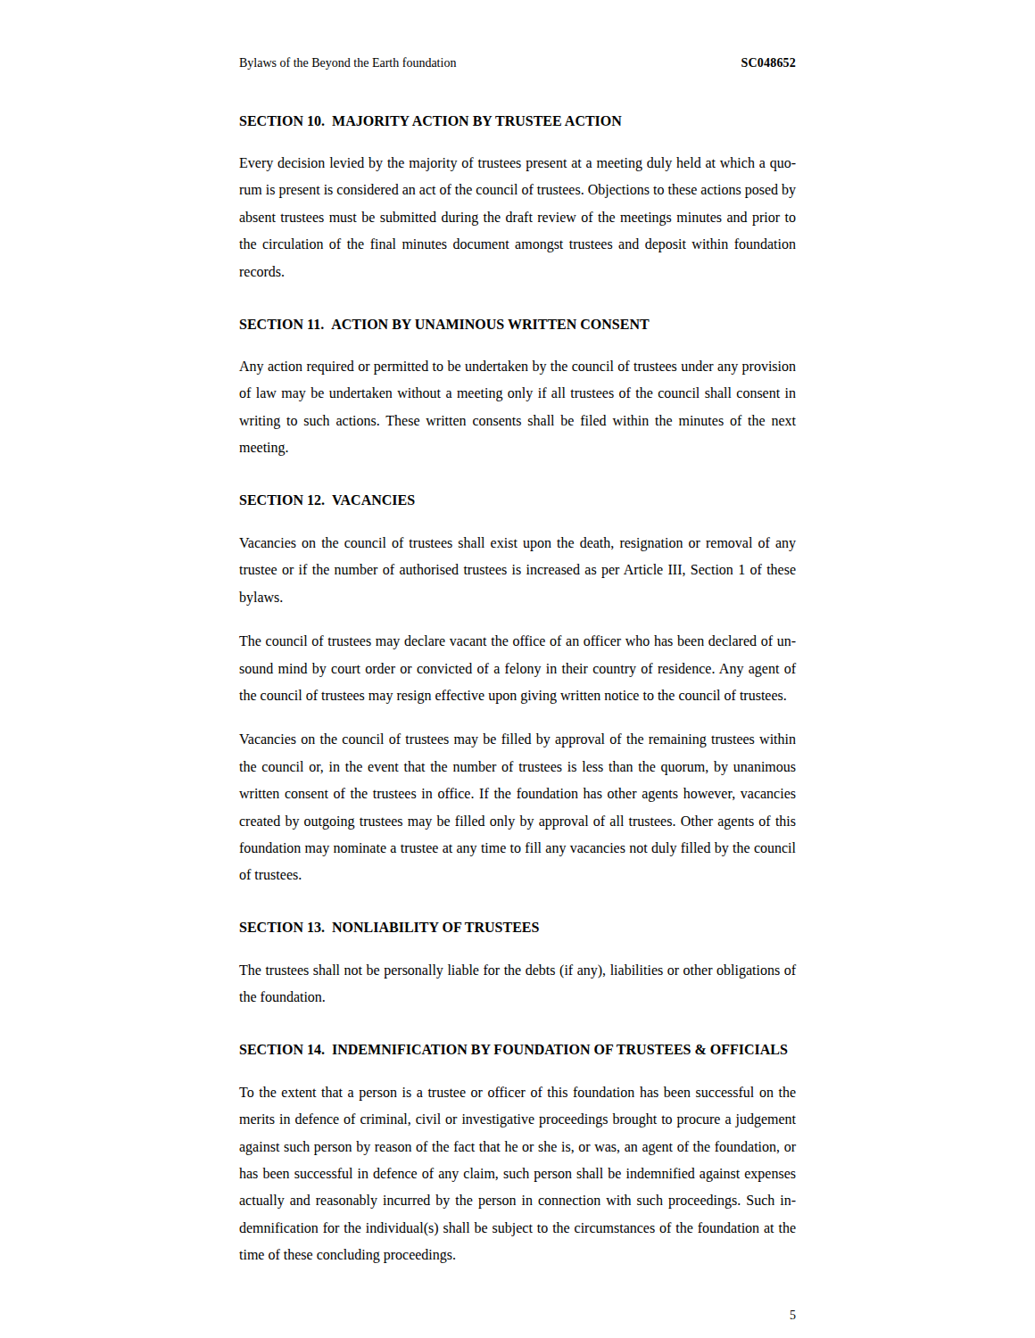Bylaws of the Beyond the Earth foundation SC048652
SECTION 10. MAJORITY ACTION BY TRUSTEE ACTION
Every decision levied by the majority of trustees present at a meeting duly held at which a quorum is present is considered an act of the council of trustees. Objections to these actions posed by absent trustees must be submitted during the draft review of the meetings minutes and prior to the circulation of the final minutes document amongst trustees and deposit within foundation records.
SECTION 11. ACTION BY UNAMINOUS WRITTEN CONSENT
Any action required or permitted to be undertaken by the council of trustees under any provision of law may be undertaken without a meeting only if all trustees of the council shall consent in writing to such actions. These written consents shall be filed within the minutes of the next meeting.
SECTION 12. VACANCIES
Vacancies on the council of trustees shall exist upon the death, resignation or removal of any trustee or if the number of authorised trustees is increased as per Article III, Section 1 of these bylaws.
The council of trustees may declare vacant the office of an officer who has been declared of unsound mind by court order or convicted of a felony in their country of residence. Any agent of the council of trustees may resign effective upon giving written notice to the council of trustees.
Vacancies on the council of trustees may be filled by approval of the remaining trustees within the council or, in the event that the number of trustees is less than the quorum, by unanimous written consent of the trustees in office. If the foundation has other agents however, vacancies created by outgoing trustees may be filled only by approval of all trustees. Other agents of this foundation may nominate a trustee at any time to fill any vacancies not duly filled by the council of trustees.
SECTION 13. NONLIABILITY OF TRUSTEES
The trustees shall not be personally liable for the debts (if any), liabilities or other obligations of the foundation.
SECTION 14. INDEMNIFICATION BY FOUNDATION OF TRUSTEES & OFFICIALS
To the extent that a person is a trustee or officer of this foundation has been successful on the merits in defence of criminal, civil or investigative proceedings brought to procure a judgement against such person by reason of the fact that he or she is, or was, an agent of the foundation, or has been successful in defence of any claim, such person shall be indemnified against expenses actually and reasonably incurred by the person in connection with such proceedings. Such indemnification for the individual(s) shall be subject to the circumstances of the foundation at the time of these concluding proceedings.
5